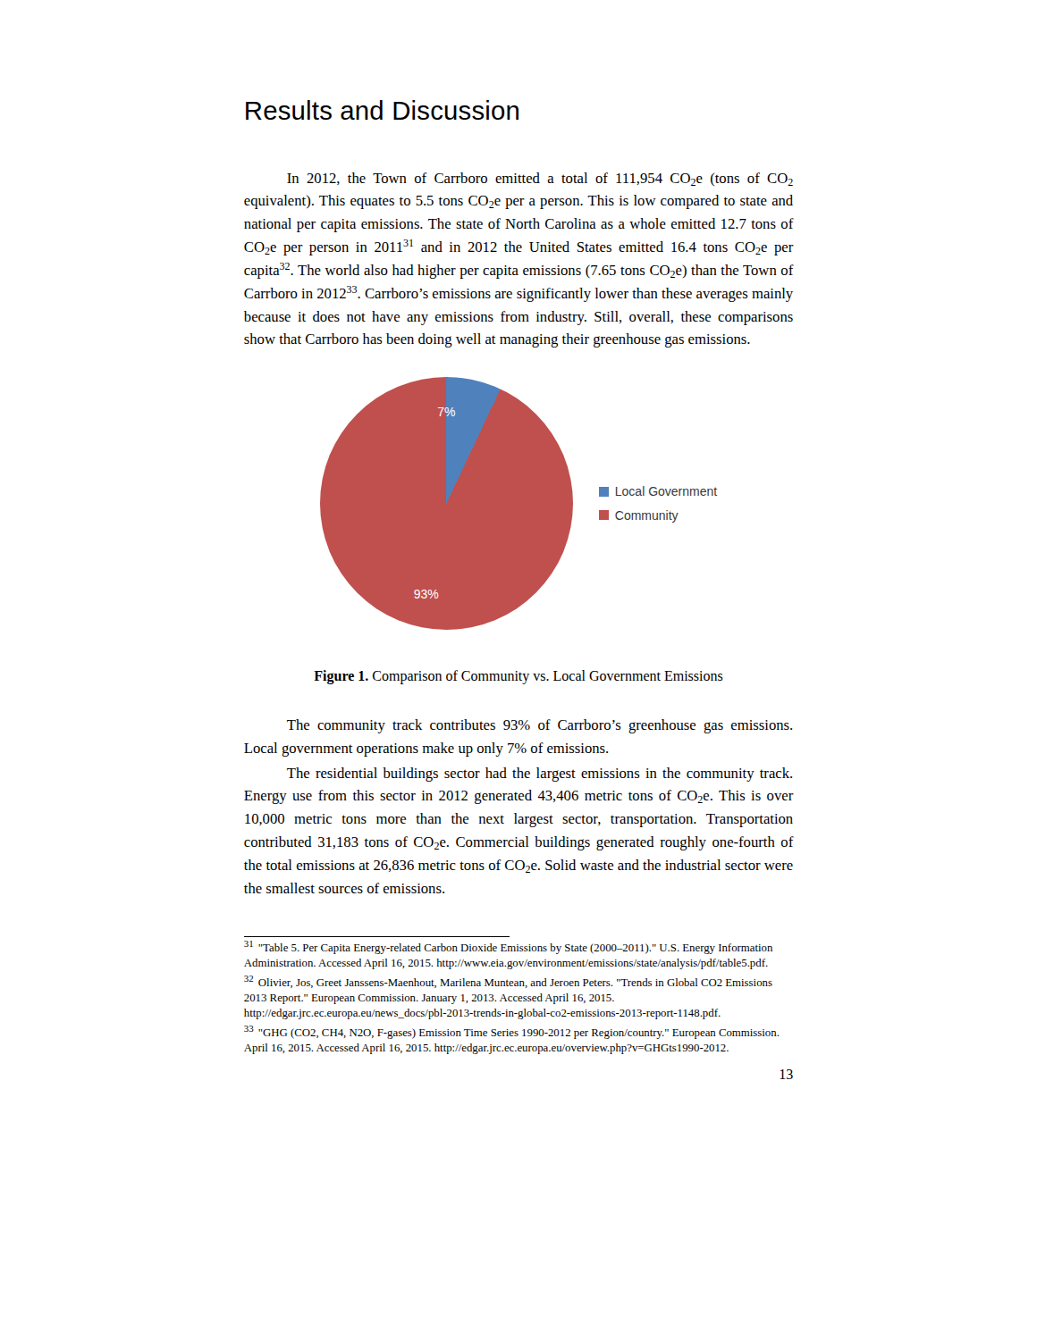Results and Discussion
In 2012, the Town of Carrboro emitted a total of 111,954 CO2e (tons of CO2 equivalent). This equates to 5.5 tons CO2e per a person. This is low compared to state and national per capita emissions. The state of North Carolina as a whole emitted 12.7 tons of CO2e per person in 201131 and in 2012 the United States emitted 16.4 tons CO2e per capita32. The world also had higher per capita emissions (7.65 tons CO2e) than the Town of Carrboro in 201233. Carrboro’s emissions are significantly lower than these averages mainly because it does not have any emissions from industry. Still, overall, these comparisons show that Carrboro has been doing well at managing their greenhouse gas emissions.
7% 93%
Local Government
Community
Figure 1. Comparison of Community vs. Local Government Emissions
The community track contributes 93% of Carrboro’s greenhouse gas emissions. Local government operations make up only 7% of emissions.
The residential buildings sector had the largest emissions in the community track. Energy use from this sector in 2012 generated 43,406 metric tons of CO2e. This is over 10,000 metric tons more than the next largest sector, transportation. Transportation contributed 31,183 tons of CO2e. Commercial buildings generated roughly one-fourth of the total emissions at 26,836 metric tons of CO2e. Solid waste and the industrial sector were the smallest sources of emissions.
31 "Table 5. Per Capita Energy-related Carbon Dioxide Emissions by State (2000–2011)." U.S. Energy Information Administration. Accessed April 16, 2015. http://www.eia.gov/environment/emissions/state/analysis/pdf/table5.pdf.
32 Olivier, Jos, Greet Janssens-Maenhout, Marilena Muntean, and Jeroen Peters. "Trends in Global CO2 Emissions 2013 Report." European Commission. January 1, 2013. Accessed April 16, 2015. http://edgar.jrc.ec.europa.eu/news_docs/pbl-2013-trends-in-global-co2-emissions-2013-report-1148.pdf.
33 "GHG (CO2, CH4, N2O, F-gases) Emission Time Series 1990-2012 per Region/country." European Commission. April 16, 2015. Accessed April 16, 2015. http://edgar.jrc.ec.europa.eu/overview.php?v=GHGts1990-2012.
13